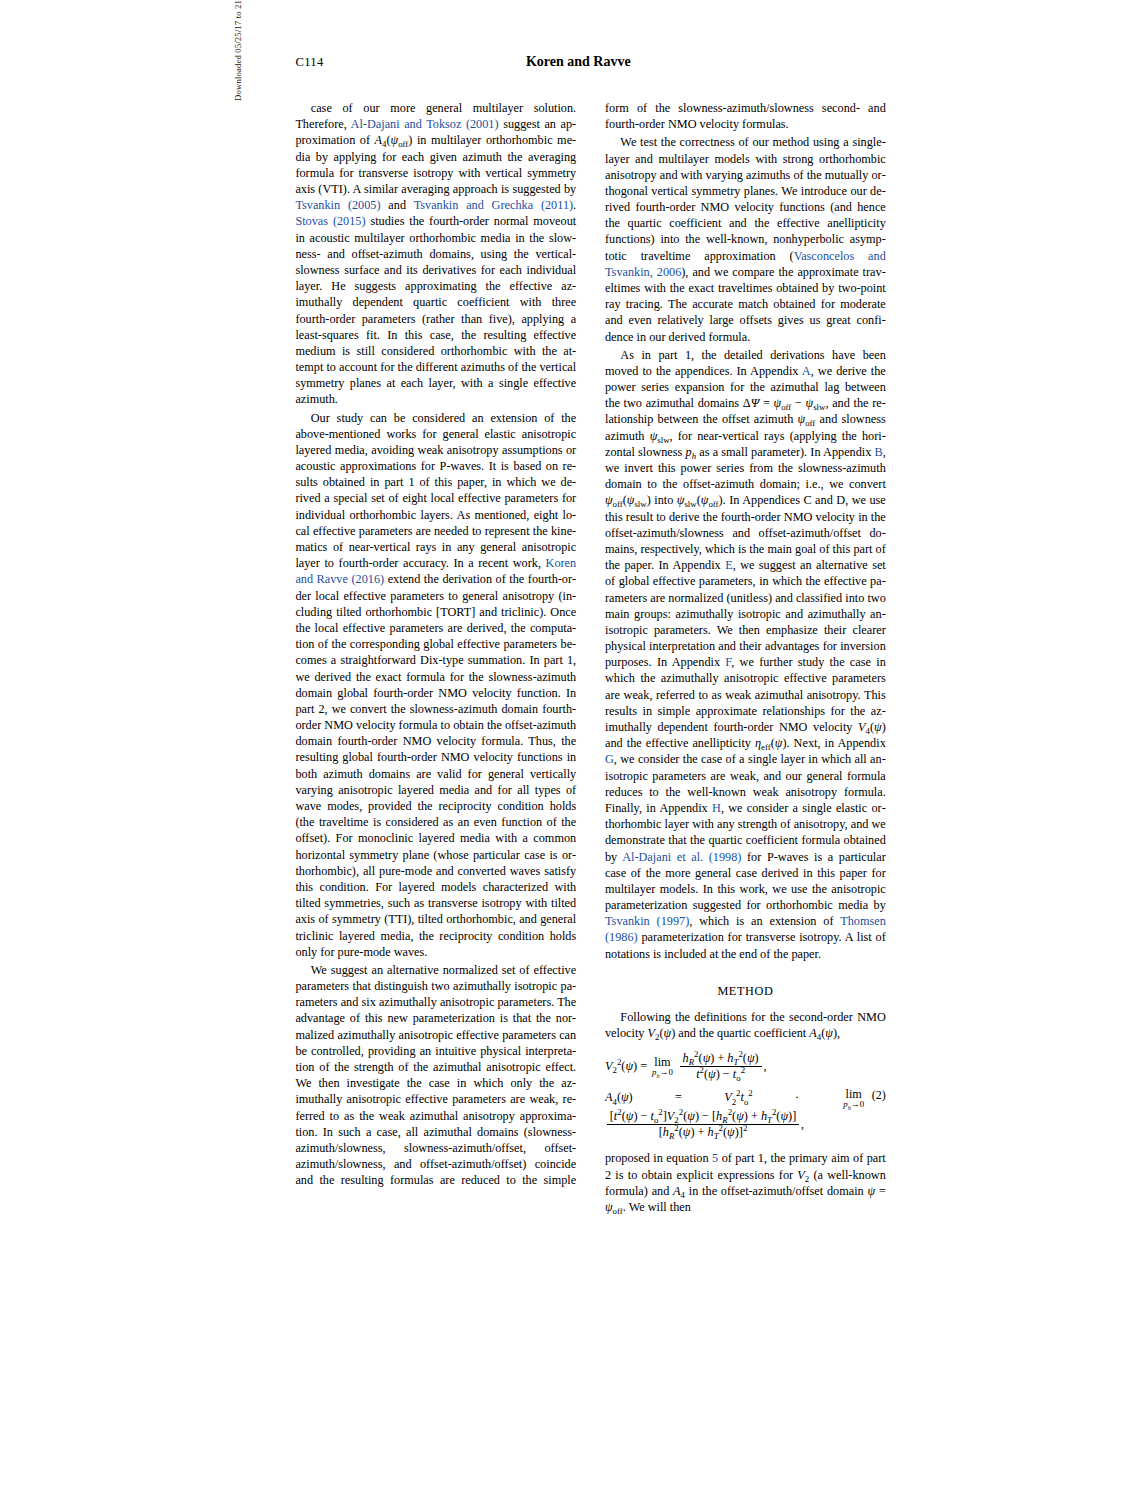Downloaded 05/25/17 to 216.63.246.110. Redistribution subject to SEG license or copyright; see Terms of Use at http://library.seg.org/
C114
Koren and Ravve
case of our more general multilayer solution. Therefore, Al-Dajani and Toksoz (2001) suggest an approximation of A4(ψoff) in multilayer orthorhombic media by applying for each given azimuth the averaging formula for transverse isotropy with vertical symmetry axis (VTI). A similar averaging approach is suggested by Tsvankin (2005) and Tsvankin and Grechka (2011). Stovas (2015) studies the fourth-order normal moveout in acoustic multilayer orthorhombic media in the slowness- and offset-azimuth domains, using the vertical-slowness surface and its derivatives for each individual layer. He suggests approximating the effective azimuthally dependent quartic coefficient with three fourth-order parameters (rather than five), applying a least-squares fit. In this case, the resulting effective medium is still considered orthorhombic with the attempt to account for the different azimuths of the vertical symmetry planes at each layer, with a single effective azimuth.
Our study can be considered an extension of the above-mentioned works for general elastic anisotropic layered media, avoiding weak anisotropy assumptions or acoustic approximations for P-waves. It is based on results obtained in part 1 of this paper, in which we derived a special set of eight local effective parameters for individual orthorhombic layers. As mentioned, eight local effective parameters are needed to represent the kinematics of near-vertical rays in any general anisotropic layer to fourth-order accuracy. In a recent work, Koren and Ravve (2016) extend the derivation of the fourth-order local effective parameters to general anisotropy (including tilted orthorhombic [TORT] and triclinic). Once the local effective parameters are derived, the computation of the corresponding global effective parameters becomes a straightforward Dix-type summation. In part 1, we derived the exact formula for the slowness-azimuth domain global fourth-order NMO velocity function. In part 2, we convert the slowness-azimuth domain fourth-order NMO velocity formula to obtain the offset-azimuth domain fourth-order NMO velocity formula. Thus, the resulting global fourth-order NMO velocity functions in both azimuth domains are valid for general vertically varying anisotropic layered media and for all types of wave modes, provided the reciprocity condition holds (the traveltime is considered as an even function of the offset). For monoclinic layered media with a common horizontal symmetry plane (whose particular case is orthorhombic), all pure-mode and converted waves satisfy this condition. For layered models characterized with tilted symmetries, such as transverse isotropy with tilted axis of symmetry (TTI), tilted orthorhombic, and general triclinic layered media, the reciprocity condition holds only for pure-mode waves.
We suggest an alternative normalized set of effective parameters that distinguish two azimuthally isotropic parameters and six azimuthally anisotropic parameters. The advantage of this new parameterization is that the normalized azimuthally anisotropic effective parameters can be controlled, providing an intuitive physical interpretation of the strength of the azimuthal anisotropic effect. We then investigate the case in which only the azimuthally anisotropic effective parameters are weak, referred to as the weak azimuthal anisotropy approximation. In such a case, all azimuthal domains (slowness-azimuth/slowness, slowness-azimuth/offset, offset-azimuth/slowness, and offset-azimuth/offset) coincide and the resulting formulas are reduced to the simple form of the slowness-azimuth/slowness second- and fourth-order NMO velocity formulas.
We test the correctness of our method using a single-layer and multilayer models with strong orthorhombic anisotropy and with varying azimuths of the mutually orthogonal vertical symmetry planes. We introduce our derived fourth-order NMO velocity functions (and hence the quartic coefficient and the effective anellipticity functions) into the well-known, nonhyperbolic asymptotic traveltime approximation (Vasconcelos and Tsvankin, 2006), and we compare the approximate traveltimes with the exact traveltimes obtained by two-point ray tracing. The accurate match obtained for moderate and even relatively large offsets gives us great confidence in our derived formula.
As in part 1, the detailed derivations have been moved to the appendices. In Appendix A, we derive the power series expansion for the azimuthal lag between the two azimuthal domains ΔΨ = ψoff − ψslw, and the relationship between the offset azimuth ψoff and slowness azimuth ψslw, for near-vertical rays (applying the horizontal slowness ph as a small parameter). In Appendix B, we invert this power series from the slowness-azimuth domain to the offset-azimuth domain; i.e., we convert ψoff(ψslw) into ψslw(ψoff). In Appendices C and D, we use this result to derive the fourth-order NMO velocity in the offset-azimuth/slowness and offset-azimuth/offset domains, respectively, which is the main goal of this part of the paper. In Appendix E, we suggest an alternative set of global effective parameters, in which the effective parameters are normalized (unitless) and classified into two main groups: azimuthally isotropic and azimuthally anisotropic parameters. We then emphasize their clearer physical interpretation and their advantages for inversion purposes. In Appendix F, we further study the case in which the azimuthally anisotropic effective parameters are weak, referred to as weak azimuthal anisotropy. This results in simple approximate relationships for the azimuthally dependent fourth-order NMO velocity V4(ψ) and the effective anellipticity ηeff(ψ). Next, in Appendix G, we consider the case of a single layer in which all anisotropic parameters are weak, and our general formula reduces to the well-known weak anisotropy formula. Finally, in Appendix H, we consider a single elastic orthorhombic layer with any strength of anisotropy, and we demonstrate that the quartic coefficient formula obtained by Al-Dajani et al. (1998) for P-waves is a particular case of the more general case derived in this paper for multilayer models. In this work, we use the anisotropic parameterization suggested for orthorhombic media by Tsvankin (1997), which is an extension of Thomsen (1986) parameterization for transverse isotropy. A list of notations is included at the end of the paper.
Method
Following the definitions for the second-order NMO velocity V2(ψ) and the quartic coefficient A4(ψ),
V22(ψ) = lim ph→0 hR2(ψ) + hT2(ψ) t2(ψ) − to2 ,
A4(ψ) = V22to2 · lim ph→0 [t2(ψ) − to2]V22(ψ) − [hR2(ψ) + hT2(ψ)] [hR2(ψ) + hT2(ψ)]2 ,
(2)
proposed in equation 5 of part 1, the primary aim of part 2 is to obtain explicit expressions for V2 (a well-known formula) and A4 in the offset-azimuth/offset domain ψ = ψoff. We will then